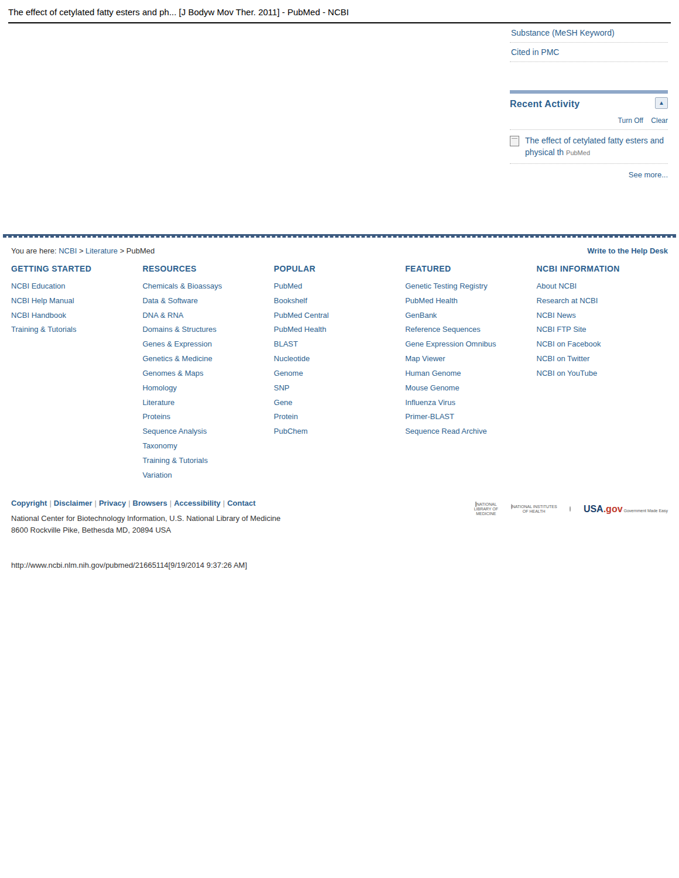The effect of cetylated fatty esters and ph... [J Bodyw Mov Ther. 2011] - PubMed - NCBI
Substance (MeSH Keyword)
Cited in PMC
Recent Activity ▲
Turn Off Clear
The effect of cetylated fatty esters and physical th PubMed
See more...
You are here: NCBI > Literature > PubMed
Write to the Help Desk
GETTING STARTED
NCBI Education
NCBI Help Manual
NCBI Handbook
Training & Tutorials
RESOURCES
Chemicals & Bioassays
Data & Software
DNA & RNA
Domains & Structures
Genes & Expression
Genetics & Medicine
Genomes & Maps
Homology
Literature
Proteins
Sequence Analysis
Taxonomy
Training & Tutorials
Variation
POPULAR
PubMed
Bookshelf
PubMed Central
PubMed Health
BLAST
Nucleotide
Genome
SNP
Gene
Protein
PubChem
FEATURED
Genetic Testing Registry
PubMed Health
GenBank
Reference Sequences
Gene Expression Omnibus
Map Viewer
Human Genome
Mouse Genome
Influenza Virus
Primer-BLAST
Sequence Read Archive
NCBI INFORMATION
About NCBI
Research at NCBI
NCBI News
NCBI FTP Site
NCBI on Facebook
NCBI on Twitter
NCBI on YouTube
Copyright|Disclaimer|Privacy|Browsers|Accessibility|Contact
National Center for Biotechnology Information, U.S. National Library of Medicine
8600 Rockville Pike, Bethesda MD, 20894 USA
NATIONAL
LIBRARY OF
MEDICINE NATIONAL INSTITUTES
OF HEALTH USA.gov Government Made Easy
http://www.ncbi.nlm.nih.gov/pubmed/21665114[9/19/2014 9:37:26 AM]